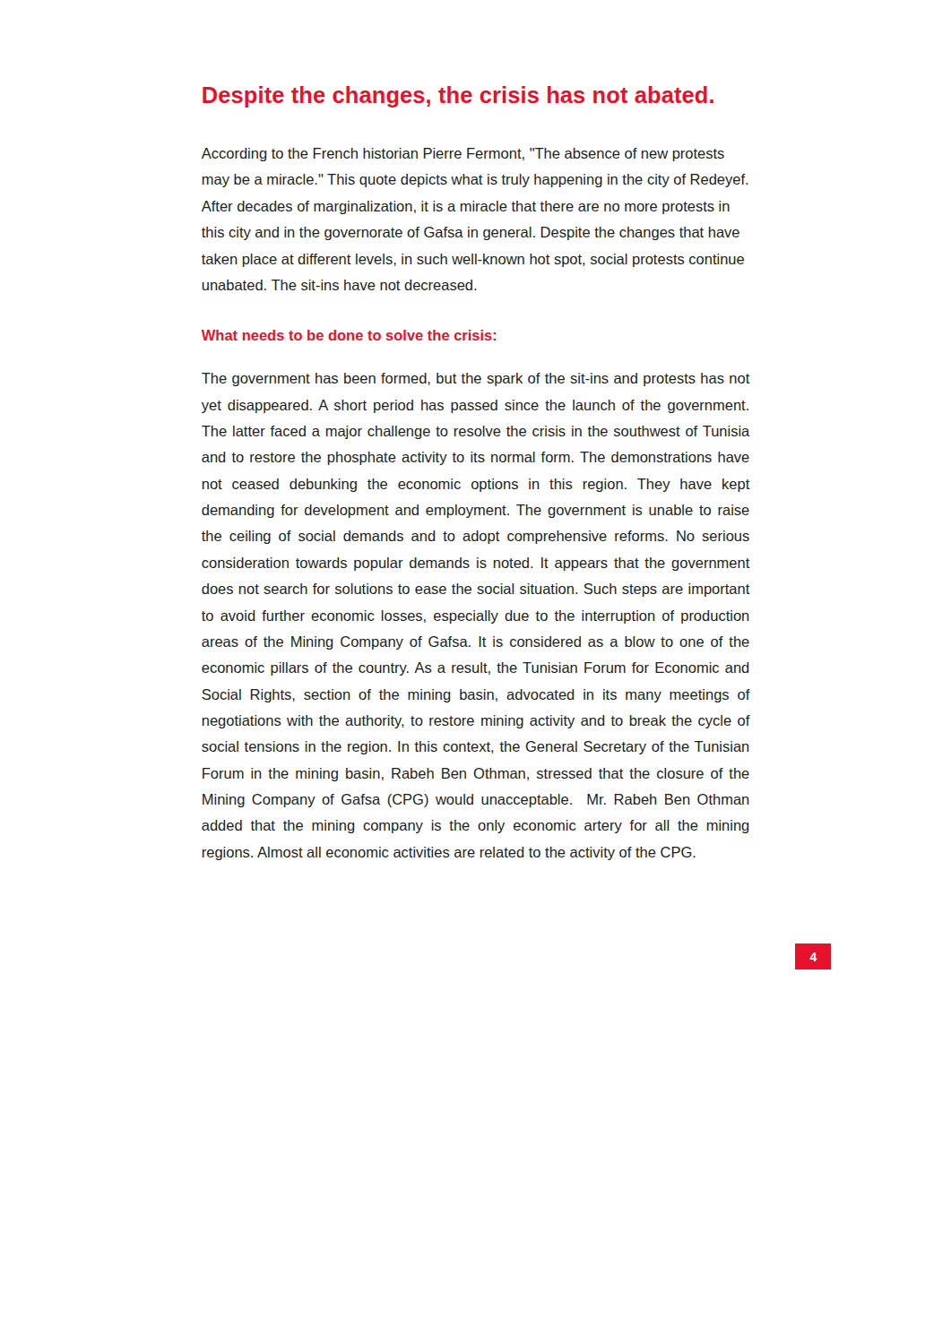Despite the changes, the crisis has not abated.
According to the French historian Pierre Fermont, "The absence of new protests may be a miracle." This quote depicts what is truly happening in the city of Redeyef. After decades of marginalization, it is a miracle that there are no more protests in this city and in the governorate of Gafsa in general. Despite the changes that have taken place at different levels, in such well-known hot spot, social protests continue unabated. The sit-ins have not decreased.
What needs to be done to solve the crisis:
The government has been formed, but the spark of the sit-ins and protests has not yet disappeared. A short period has passed since the launch of the government. The latter faced a major challenge to resolve the crisis in the southwest of Tunisia and to restore the phosphate activity to its normal form. The demonstrations have not ceased debunking the economic options in this region. They have kept demanding for development and employment. The government is unable to raise the ceiling of social demands and to adopt comprehensive reforms. No serious consideration towards popular demands is noted. It appears that the government does not search for solutions to ease the social situation. Such steps are important to avoid further economic losses, especially due to the interruption of production areas of the Mining Company of Gafsa. It is considered as a blow to one of the economic pillars of the country. As a result, the Tunisian Forum for Economic and Social Rights, section of the mining basin, advocated in its many meetings of negotiations with the authority, to restore mining activity and to break the cycle of social tensions in the region. In this context, the General Secretary of the Tunisian Forum in the mining basin, Rabeh Ben Othman, stressed that the closure of the Mining Company of Gafsa (CPG) would unacceptable. Mr. Rabeh Ben Othman added that the mining company is the only economic artery for all the mining regions. Almost all economic activities are related to the activity of the CPG.
4